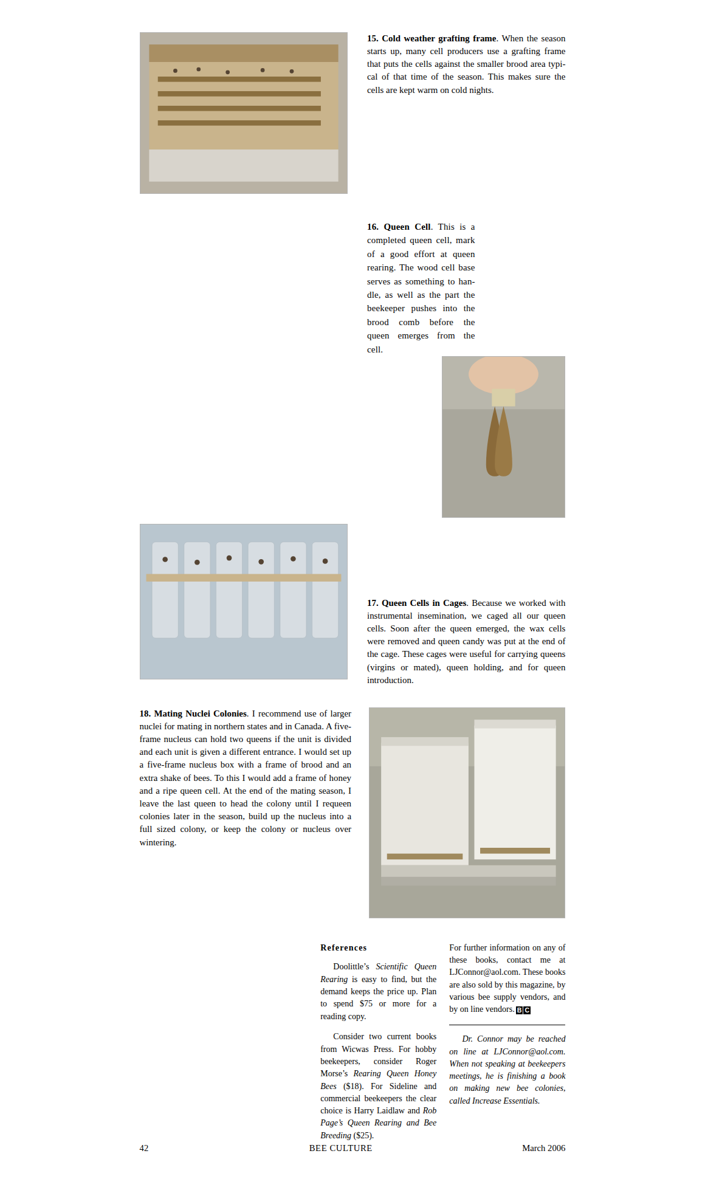15. Cold weather grafting frame. When the season starts up, many cell producers use a grafting frame that puts the cells against the smaller brood area typical of that time of the season. This makes sure the cells are kept warm on cold nights.
16. Queen Cell. This is a completed queen cell, mark of a good effort at queen rearing. The wood cell base serves as something to handle, as well as the part the beekeeper pushes into the brood comb before the queen emerges from the cell.
17. Queen Cells in Cages. Because we worked with instrumental insemination, we caged all our queen cells. Soon after the queen emerged, the wax cells were removed and queen candy was put at the end of the cage. These cages were useful for carrying queens (virgins or mated), queen holding, and for queen introduction.
18. Mating Nuclei Colonies. I recommend use of larger nuclei for mating in northern states and in Canada. A five-frame nucleus can hold two queens if the unit is divided and each unit is given a different entrance. I would set up a five-frame nucleus box with a frame of brood and an extra shake of bees. To this I would add a frame of honey and a ripe queen cell. At the end of the mating season, I leave the last queen to head the colony until I requeen colonies later in the season, build up the nucleus into a full sized colony, or keep the colony or nucleus over wintering.
References
Doolittle’s Scientific Queen Rearing is easy to find, but the demand keeps the price up. Plan to spend $75 or more for a reading copy.
Consider two current books from Wicwas Press. For hobby beekeepers, consider Roger Morse’s Rearing Queen Honey Bees ($18). For Sideline and commercial beekeepers the clear choice is Harry Laidlaw and Rob Page’s Queen Rearing and Bee Breeding ($25).
For further information on any of these books, contact me at LJConnor@aol.com. These books are also sold by this magazine, by various bee supply vendors, and by on line vendors.BC
Dr. Connor may be reached on line at LJConnor@aol.com. When not speaking at beekeepers meetings, he is finishing a book on making new bee colonies, called Increase Essentials.
42
BEE CULTURE
March 2006